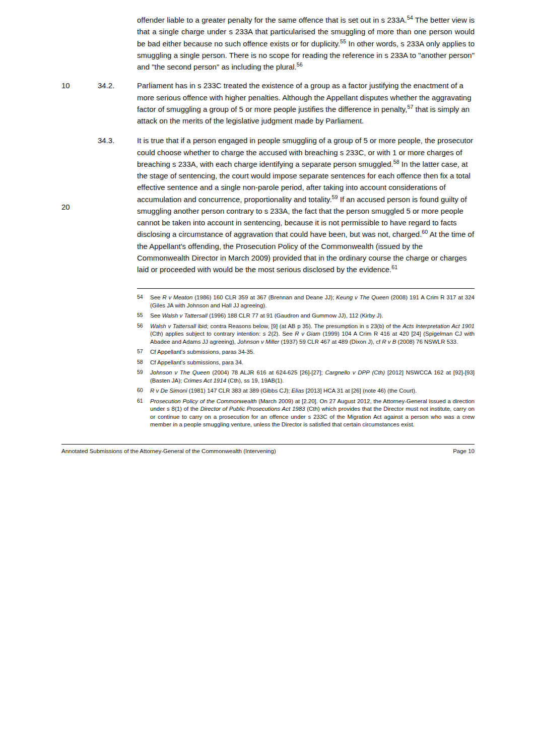offender liable to a greater penalty for the same offence that is set out in s 233A.54 The better view is that a single charge under s 233A that particularised the smuggling of more than one person would be bad either because no such offence exists or for duplicity.55 In other words, s 233A only applies to smuggling a single person. There is no scope for reading the reference in s 233A to "another person" and "the second person" as including the plural.56
10 34.2. Parliament has in s 233C treated the existence of a group as a factor justifying the enactment of a more serious offence with higher penalties. Although the Appellant disputes whether the aggravating factor of smuggling a group of 5 or more people justifies the difference in penalty,57 that is simply an attack on the merits of the legislative judgment made by Parliament.
20 34.3. It is true that if a person engaged in people smuggling of a group of 5 or more people, the prosecutor could choose whether to charge the accused with breaching s 233C, or with 1 or more charges of breaching s 233A, with each charge identifying a separate person smuggled.58 In the latter case, at the stage of sentencing, the court would impose separate sentences for each offence then fix a total effective sentence and a single non-parole period, after taking into account considerations of accumulation and concurrence, proportionality and totality.59 If an accused person is found guilty of smuggling another person contrary to s 233A, the fact that the person smuggled 5 or more people cannot be taken into account in sentencing, because it is not permissible to have regard to facts disclosing a circumstance of aggravation that could have been, but was not, charged.60 At the time of the Appellant's offending, the Prosecution Policy of the Commonwealth (issued by the Commonwealth Director in March 2009) provided that in the ordinary course the charge or charges laid or proceeded with would be the most serious disclosed by the evidence.61
54 See R v Meaton (1986) 160 CLR 359 at 367 (Brennan and Deane JJ); Keung v The Queen (2008) 191 A Crim R 317 at 324 (Giles JA with Johnson and Hall JJ agreeing).
55 See Walsh v Tattersall (1996) 188 CLR 77 at 91 (Gaudron and Gummow JJ), 112 (Kirby J).
56 Walsh v Tattersall ibid; contra Reasons below, [9] (at AB p 35). The presumption in s 23(b) of the Acts Interpretation Act 1901 (Cth) applies subject to contrary intention: s 2(2). See R v Giam (1999) 104 A Crim R 416 at 420 [24] (Spigelman CJ with Abadee and Adams JJ agreeing), Johnson v Miller (1937) 59 CLR 467 at 489 (Dixon J), cf R v B (2008) 76 NSWLR 533.
57 Cf Appellant's submissions, paras 34-35.
58 Cf Appellant's submissions, para 34.
59 Johnson v The Queen (2004) 78 ALJR 616 at 624-625 [26]-[27]; Cargnello v DPP (Cth) [2012] NSWCCA 162 at [92]-[93] (Basten JA); Crimes Act 1914 (Cth), ss 19, 19AB(1).
60 R v De Simoni (1981) 147 CLR 383 at 389 (Gibbs CJ); Elias [2013] HCA 31 at [26] (note 46) (the Court).
61 Prosecution Policy of the Commonwealth (March 2009) at [2.20]. On 27 August 2012, the Attorney-General issued a direction under s 8(1) of the Director of Public Prosecutions Act 1983 (Cth) which provides that the Director must not institute, carry on or continue to carry on a prosecution for an offence under s 233C of the Migration Act against a person who was a crew member in a people smuggling venture, unless the Director is satisfied that certain circumstances exist.
Annotated Submissions of the Attorney-General of the Commonwealth (Intervening)
Page 10